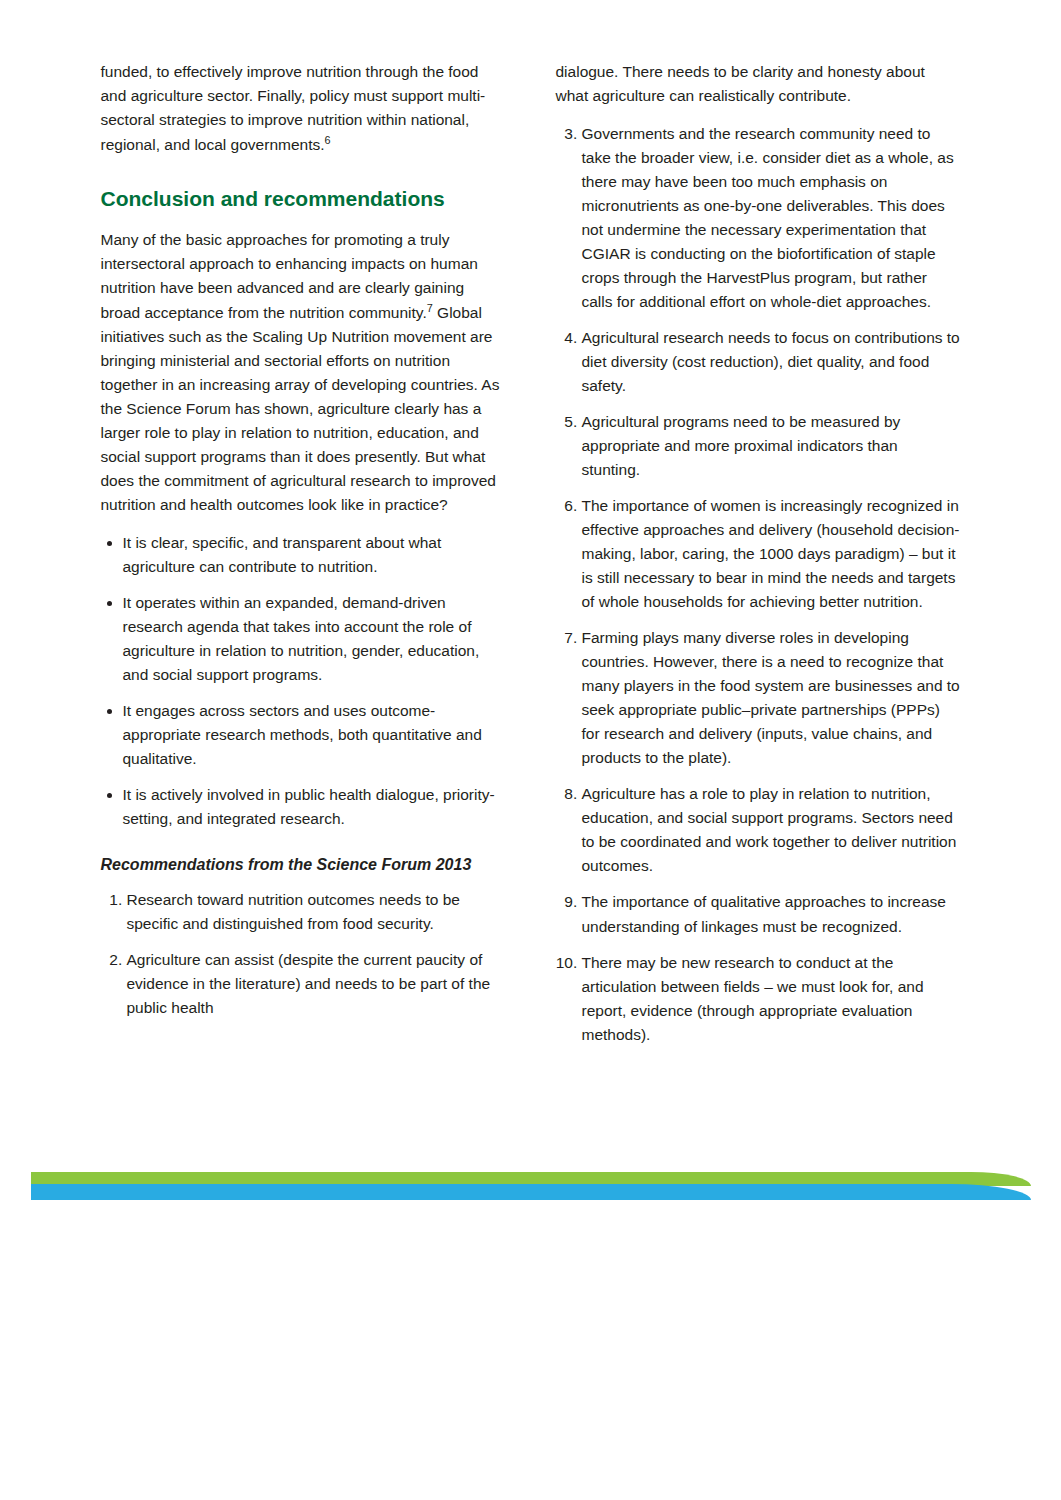funded, to effectively improve nutrition through the food and agriculture sector. Finally, policy must support multi-sectoral strategies to improve nutrition within national, regional, and local governments.6
Conclusion and recommendations
Many of the basic approaches for promoting a truly intersectoral approach to enhancing impacts on human nutrition have been advanced and are clearly gaining broad acceptance from the nutrition community.7 Global initiatives such as the Scaling Up Nutrition movement are bringing ministerial and sectorial efforts on nutrition together in an increasing array of developing countries. As the Science Forum has shown, agriculture clearly has a larger role to play in relation to nutrition, education, and social support programs than it does presently. But what does the commitment of agricultural research to improved nutrition and health outcomes look like in practice?
It is clear, specific, and transparent about what agriculture can contribute to nutrition.
It operates within an expanded, demand-driven research agenda that takes into account the role of agriculture in relation to nutrition, gender, education, and social support programs.
It engages across sectors and uses outcome-appropriate research methods, both quantitative and qualitative.
It is actively involved in public health dialogue, priority-setting, and integrated research.
Recommendations from the Science Forum 2013
Research toward nutrition outcomes needs to be specific and distinguished from food security.
Agriculture can assist (despite the current paucity of evidence in the literature) and needs to be part of the public health
dialogue. There needs to be clarity and honesty about what agriculture can realistically contribute.
Governments and the research community need to take the broader view, i.e. consider diet as a whole, as there may have been too much emphasis on micronutrients as one-by-one deliverables. This does not undermine the necessary experimentation that CGIAR is conducting on the biofortification of staple crops through the HarvestPlus program, but rather calls for additional effort on whole-diet approaches.
Agricultural research needs to focus on contributions to diet diversity (cost reduction), diet quality, and food safety.
Agricultural programs need to be measured by appropriate and more proximal indicators than stunting.
The importance of women is increasingly recognized in effective approaches and delivery (household decision-making, labor, caring, the 1000 days paradigm) – but it is still necessary to bear in mind the needs and targets of whole households for achieving better nutrition.
Farming plays many diverse roles in developing countries. However, there is a need to recognize that many players in the food system are businesses and to seek appropriate public–private partnerships (PPPs) for research and delivery (inputs, value chains, and products to the plate).
Agriculture has a role to play in relation to nutrition, education, and social support programs. Sectors need to be coordinated and work together to deliver nutrition outcomes.
The importance of qualitative approaches to increase understanding of linkages must be recognized.
There may be new research to conduct at the articulation between fields – we must look for, and report, evidence (through appropriate evaluation methods).